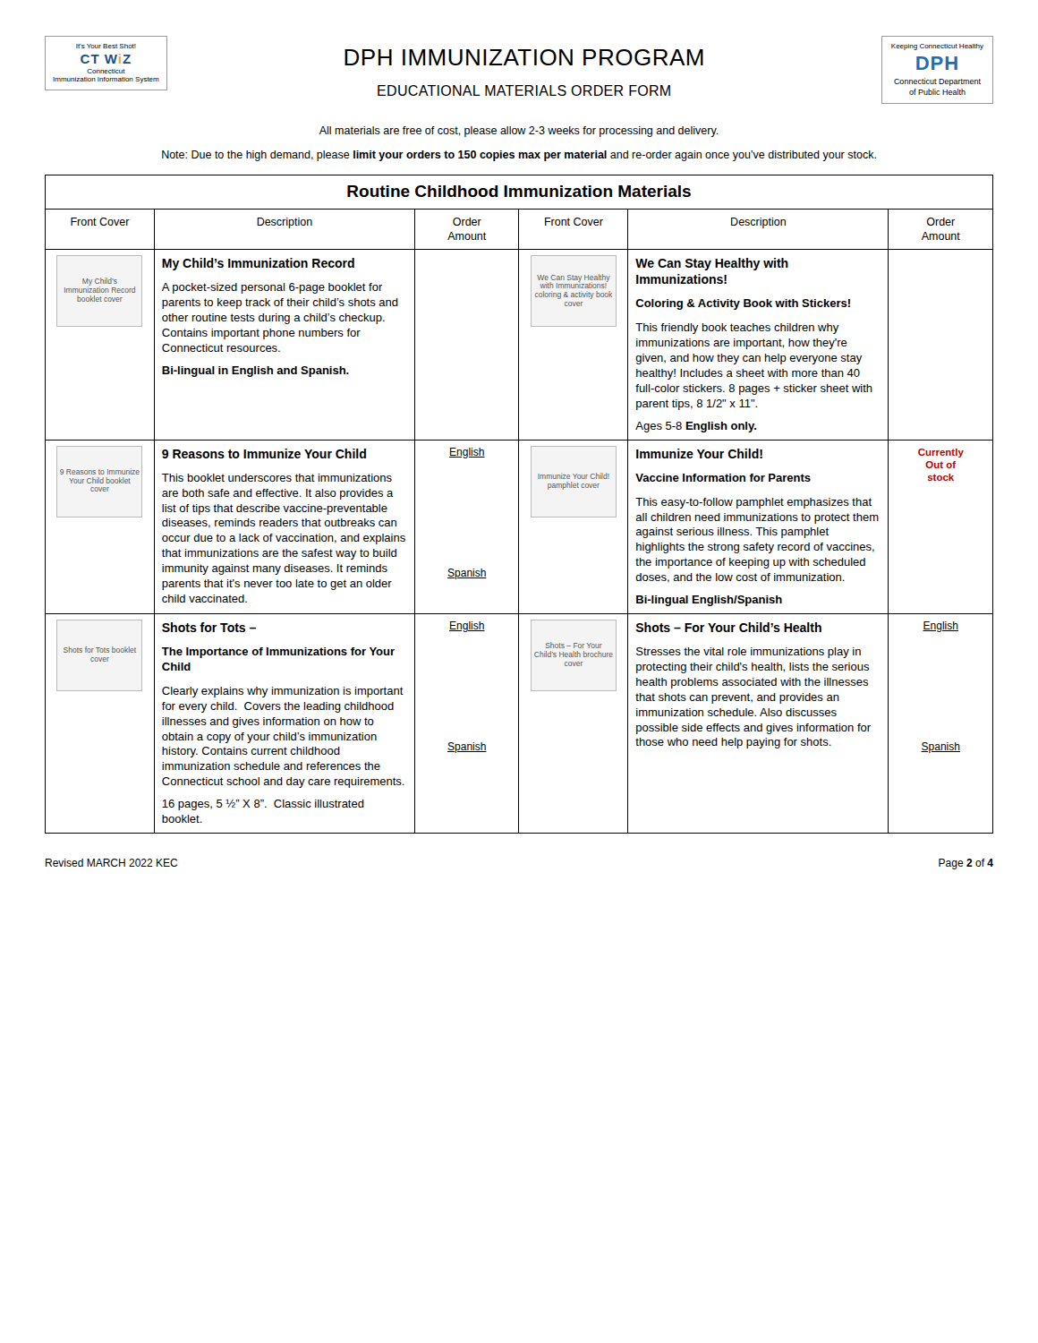It's Your Best Shot!
CT Wi Z
Connecticut
Immunization Information System
DPH IMMUNIZATION PROGRAM
EDUCATIONAL MATERIALS ORDER FORM
Keeping Connecticut Healthy
DPH
Connecticut Department
of Public Health
All materials are free of cost, please allow 2-3 weeks for processing and delivery.
Note: Due to the high demand, please limit your orders to 150 copies max per material and re-order again once you’ve distributed your stock.
| Routine Childhood Immunization Materials |
| Front Cover | Description | Order Amount | Front Cover | Description | Order Amount |
| My Child’s Immunization Record booklet cover | My Child’s Immunization Record A pocket-sized personal 6-page booklet for parents to keep track of their child’s shots and other routine tests during a child’s checkup. Contains important phone numbers for Connecticut resources. Bi-lingual in English and Spanish. | | We Can Stay Healthy with Immunizations! coloring & activity book cover | We Can Stay Healthy with Immunizations! Coloring & Activity Book with Stickers! This friendly book teaches children why immunizations are important, how they're given, and how they can help everyone stay healthy! Includes a sheet with more than 40 full-color stickers. 8 pages + sticker sheet with parent tips, 8 1/2" x 11". Ages 5-8 English only. | |
| 9 Reasons to Immunize Your Child booklet cover | 9 Reasons to Immunize Your Child This booklet underscores that immunizations are both safe and effective. It also provides a list of tips that describe vaccine-preventable diseases, reminds readers that outbreaks can occur due to a lack of vaccination, and explains that immunizations are the safest way to build immunity against many diseases. It reminds parents that it's never too late to get an older child vaccinated. | English Spanish | Immunize Your Child! pamphlet cover | Immunize Your Child! Vaccine Information for Parents This easy-to-follow pamphlet emphasizes that all children need immunizations to protect them against serious illness. This pamphlet highlights the strong safety record of vaccines, the importance of keeping up with scheduled doses, and the low cost of immunization. Bi-lingual English/Spanish | Currently Out of stock |
| Shots for Tots booklet cover | Shots for Tots – The Importance of Immunizations for Your Child Clearly explains why immunization is important for every child. Covers the leading childhood illnesses and gives information on how to obtain a copy of your child’s immunization history. Contains current childhood immunization schedule and references the Connecticut school and day care requirements. 16 pages, 5 ½” X 8”. Classic illustrated booklet. | English Spanish | Shots – For Your Child’s Health brochure cover | Shots – For Your Child’s Health Stresses the vital role immunizations play in protecting their child's health, lists the serious health problems associated with the illnesses that shots can prevent, and provides an immunization schedule. Also discusses possible side effects and gives information for those who need help paying for shots. | English Spanish |
Revised MARCH 2022 KEC
Page 2 of 4